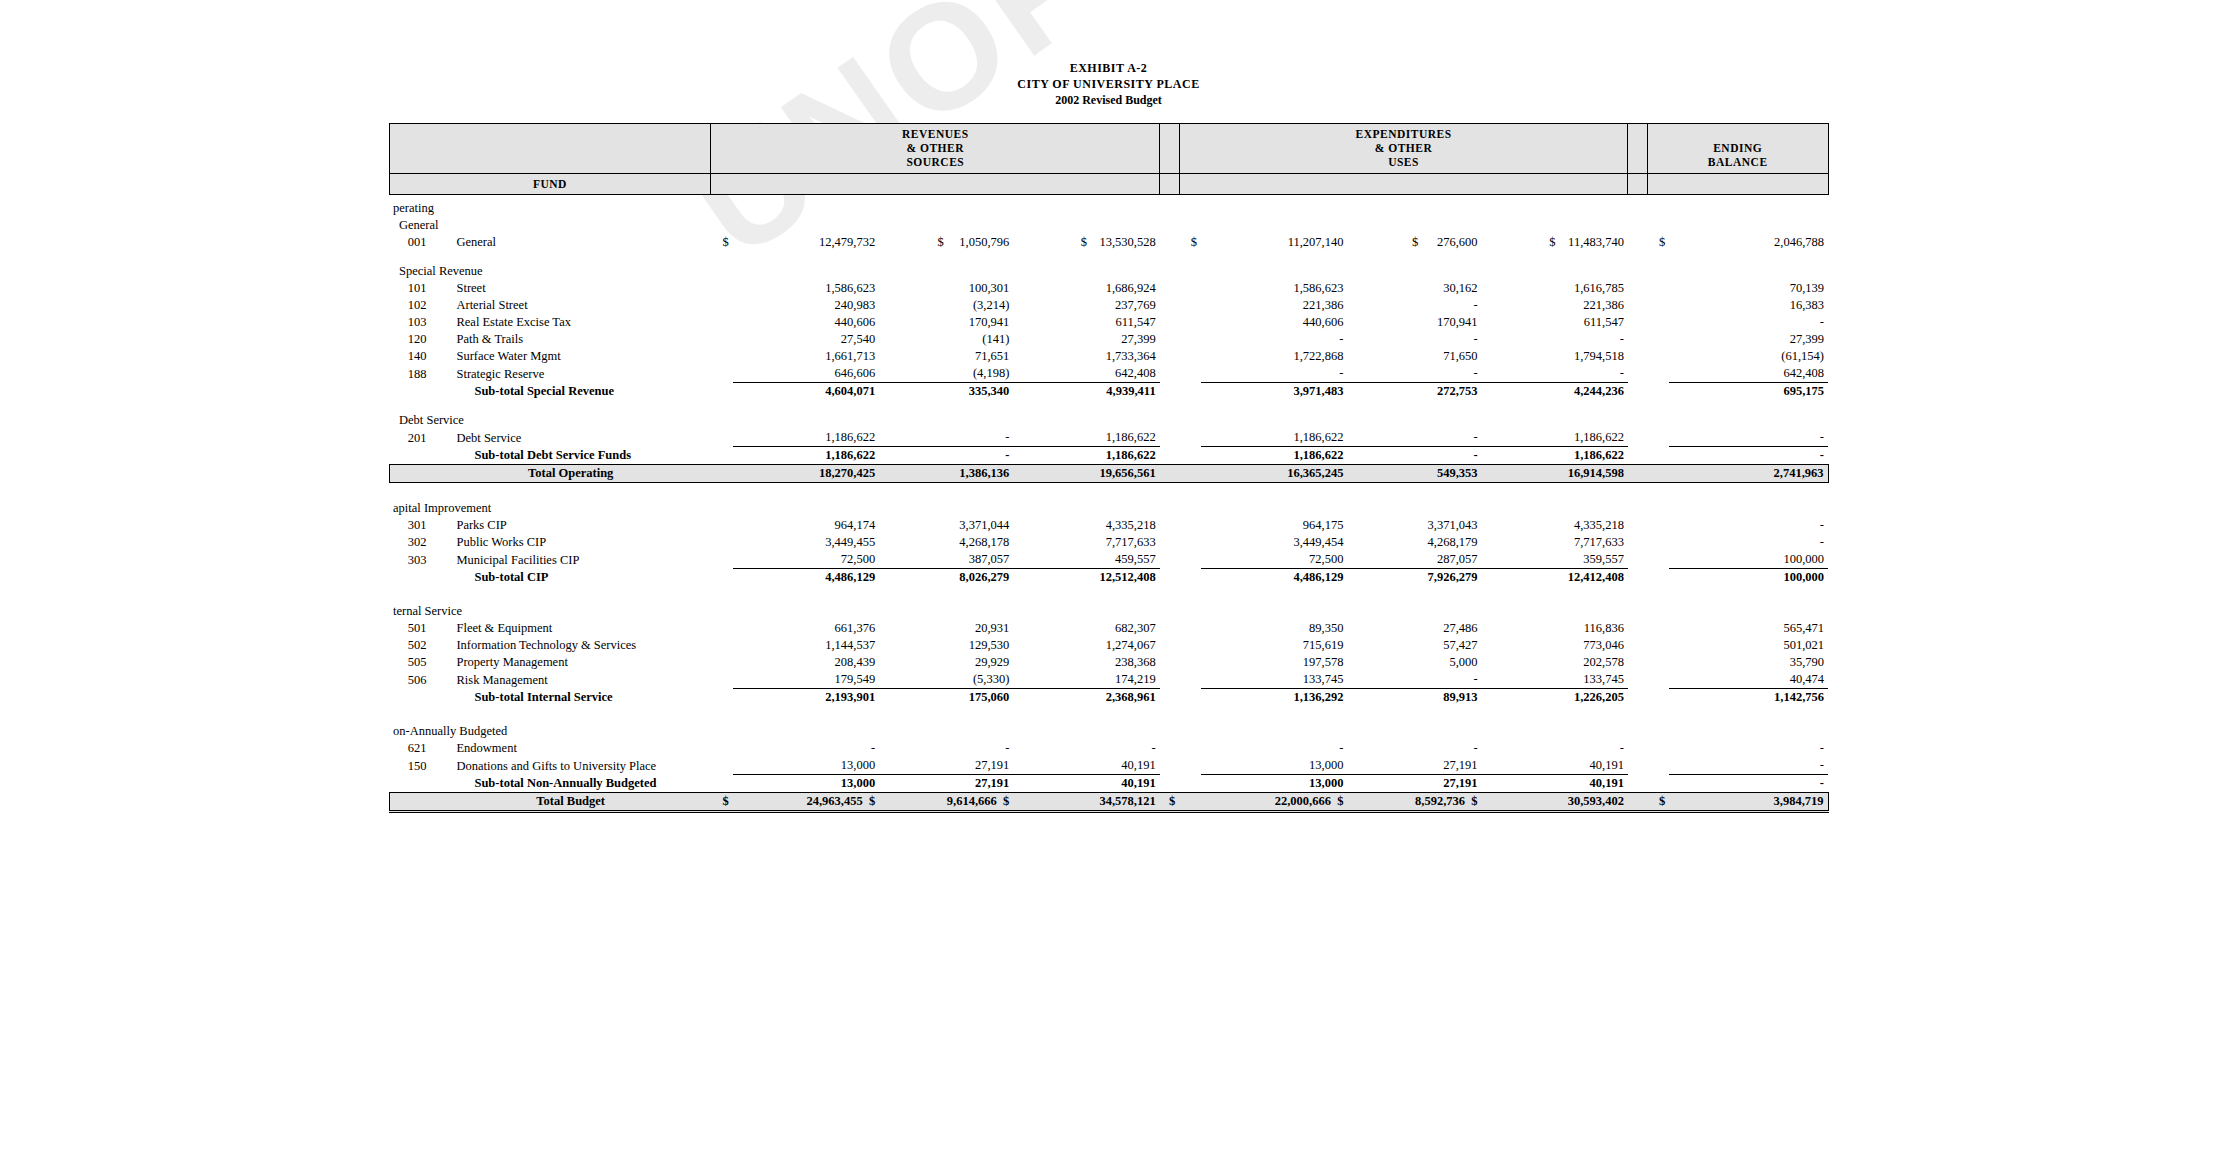UNOFFICIAL DOCUMENT
EXHIBIT A-2
CITY OF UNIVERSITY PLACE
2002 Revised Budget
| | REVENUES & OTHER SOURCES | | EXPENDITURES & OTHER USES | | ENDING BALANCE |
| --- | --- | --- | --- | --- | --- |
| FUND | | | | | |
| perating | |
| General | |
| 001 | General | $ | 12,479,732 | $ 1,050,796 | $ 13,530,528 | | $ | 11,207,140 | $ 276,600 | $ 11,483,740 | | $ | 2,046,788 |
| Special Revenue | |
| 101 | Street | | 1,586,623 | 100,301 | 1,686,924 | | | 1,586,623 | 30,162 | 1,616,785 | | | 70,139 |
| 102 | Arterial Street | | 240,983 | (3,214) | 237,769 | | | 221,386 | - | 221,386 | | | 16,383 |
| 103 | Real Estate Excise Tax | | 440,606 | 170,941 | 611,547 | | | 440,606 | 170,941 | 611,547 | | | - |
| 120 | Path & Trails | | 27,540 | (141) | 27,399 | | | - | - | - | | | 27,399 |
| 140 | Surface Water Mgmt | | 1,661,713 | 71,651 | 1,733,364 | | | 1,722,868 | 71,650 | 1,794,518 | | | (61,154) |
| 188 | Strategic Reserve | | 646,606 | (4,198) | 642,408 | | | - | - | - | | | 642,408 |
| | Sub-total Special Revenue | | 4,604,071 | 335,340 | 4,939,411 | | | 3,971,483 | 272,753 | 4,244,236 | | | 695,175 |
| Debt Service | |
| 201 | Debt Service | | 1,186,622 | - | 1,186,622 | | | 1,186,622 | - | 1,186,622 | | | - |
| | Sub-total Debt Service Funds | | 1,186,622 | - | 1,186,622 | | | 1,186,622 | - | 1,186,622 | | | - |
| | Total Operating | | 18,270,425 | 1,386,136 | 19,656,561 | | | 16,365,245 | 549,353 | 16,914,598 | | | 2,741,963 |
| apital Improvement | |
| 301 | Parks CIP | | 964,174 | 3,371,044 | 4,335,218 | | | 964,175 | 3,371,043 | 4,335,218 | | | - |
| 302 | Public Works CIP | | 3,449,455 | 4,268,178 | 7,717,633 | | | 3,449,454 | 4,268,179 | 7,717,633 | | | - |
| 303 | Municipal Facilities CIP | | 72,500 | 387,057 | 459,557 | | | 72,500 | 287,057 | 359,557 | | | 100,000 |
| | Sub-total CIP | | 4,486,129 | 8,026,279 | 12,512,408 | | | 4,486,129 | 7,926,279 | 12,412,408 | | | 100,000 |
| ternal Service | |
| 501 | Fleet & Equipment | | 661,376 | 20,931 | 682,307 | | | 89,350 | 27,486 | 116,836 | | | 565,471 |
| 502 | Information Technology & Services | | 1,144,537 | 129,530 | 1,274,067 | | | 715,619 | 57,427 | 773,046 | | | 501,021 |
| 505 | Property Management | | 208,439 | 29,929 | 238,368 | | | 197,578 | 5,000 | 202,578 | | | 35,790 |
| 506 | Risk Management | | 179,549 | (5,330) | 174,219 | | | 133,745 | - | 133,745 | | | 40,474 |
| | Sub-total Internal Service | | 2,193,901 | 175,060 | 2,368,961 | | | 1,136,292 | 89,913 | 1,226,205 | | | 1,142,756 |
| on-Annually Budgeted | |
| 621 | Endowment | | - | - | - | | | - | - | - | | | - |
| 150 | Donations and Gifts to University Place | | 13,000 | 27,191 | 40,191 | | | 13,000 | 27,191 | 40,191 | | | - |
| | Sub-total Non-Annually Budgeted | | 13,000 | 27,191 | 40,191 | | | 13,000 | 27,191 | 40,191 | | | - |
| | Total Budget | $ | 24,963,455 $ | 9,614,666 $ | 34,578,121 | $ | | 22,000,666 $ | 8,592,736 $ | 30,593,402 | | $ | 3,984,719 |